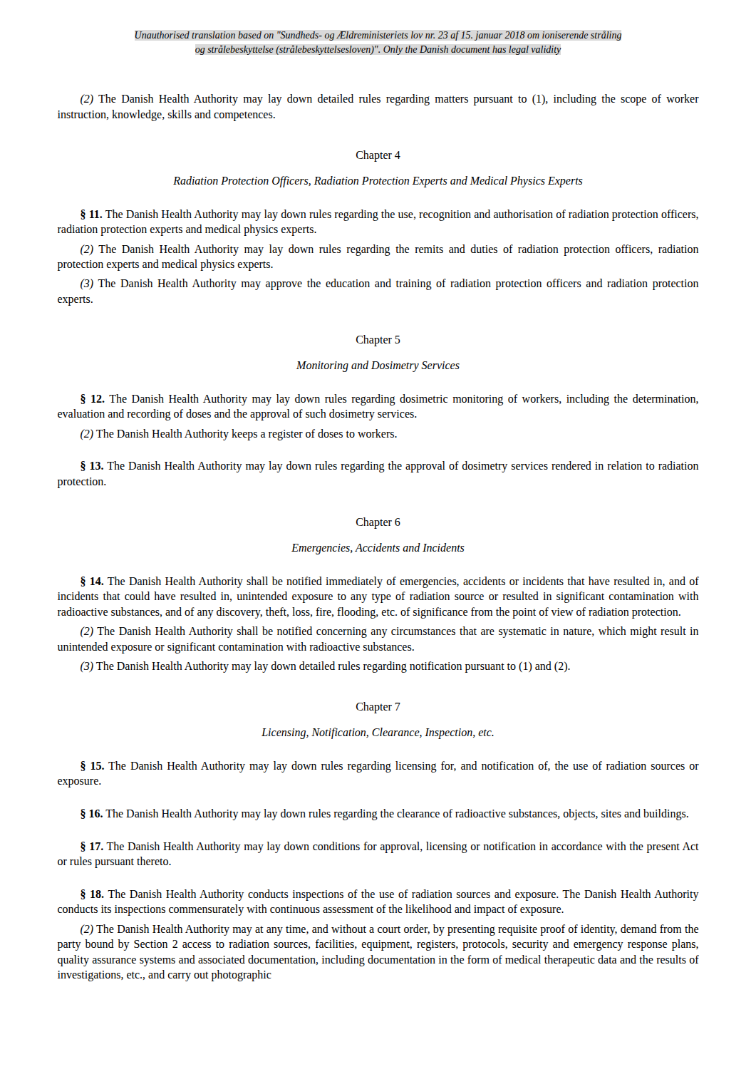Unauthorised translation based on "Sundheds- og Ældreministeriets lov nr. 23 af 15. januar 2018 om ioniserende stråling
og strålebeskyttelse (strålebeskyttelsesloven)". Only the Danish document has legal validity
(2) The Danish Health Authority may lay down detailed rules regarding matters pursuant to (1), including the scope of worker instruction, knowledge, skills and competences.
Chapter 4
Radiation Protection Officers, Radiation Protection Experts and Medical Physics Experts
§ 11. The Danish Health Authority may lay down rules regarding the use, recognition and authorisation of radiation protection officers, radiation protection experts and medical physics experts.
(2) The Danish Health Authority may lay down rules regarding the remits and duties of radiation protection officers, radiation protection experts and medical physics experts.
(3) The Danish Health Authority may approve the education and training of radiation protection officers and radiation protection experts.
Chapter 5
Monitoring and Dosimetry Services
§ 12. The Danish Health Authority may lay down rules regarding dosimetric monitoring of workers, including the determination, evaluation and recording of doses and the approval of such dosimetry services.
(2) The Danish Health Authority keeps a register of doses to workers.
§ 13. The Danish Health Authority may lay down rules regarding the approval of dosimetry services rendered in relation to radiation protection.
Chapter 6
Emergencies, Accidents and Incidents
§ 14. The Danish Health Authority shall be notified immediately of emergencies, accidents or incidents that have resulted in, and of incidents that could have resulted in, unintended exposure to any type of radiation source or resulted in significant contamination with radioactive substances, and of any discovery, theft, loss, fire, flooding, etc. of significance from the point of view of radiation protection.
(2) The Danish Health Authority shall be notified concerning any circumstances that are systematic in nature, which might result in unintended exposure or significant contamination with radioactive substances.
(3) The Danish Health Authority may lay down detailed rules regarding notification pursuant to (1) and (2).
Chapter 7
Licensing, Notification, Clearance, Inspection, etc.
§ 15. The Danish Health Authority may lay down rules regarding licensing for, and notification of, the use of radiation sources or exposure.
§ 16. The Danish Health Authority may lay down rules regarding the clearance of radioactive substances, objects, sites and buildings.
§ 17. The Danish Health Authority may lay down conditions for approval, licensing or notification in accordance with the present Act or rules pursuant thereto.
§ 18. The Danish Health Authority conducts inspections of the use of radiation sources and exposure. The Danish Health Authority conducts its inspections commensurately with continuous assessment of the likelihood and impact of exposure.
(2) The Danish Health Authority may at any time, and without a court order, by presenting requisite proof of identity, demand from the party bound by Section 2 access to radiation sources, facilities, equipment, registers, protocols, security and emergency response plans, quality assurance systems and associated documentation, including documentation in the form of medical therapeutic data and the results of investigations, etc., and carry out photographic